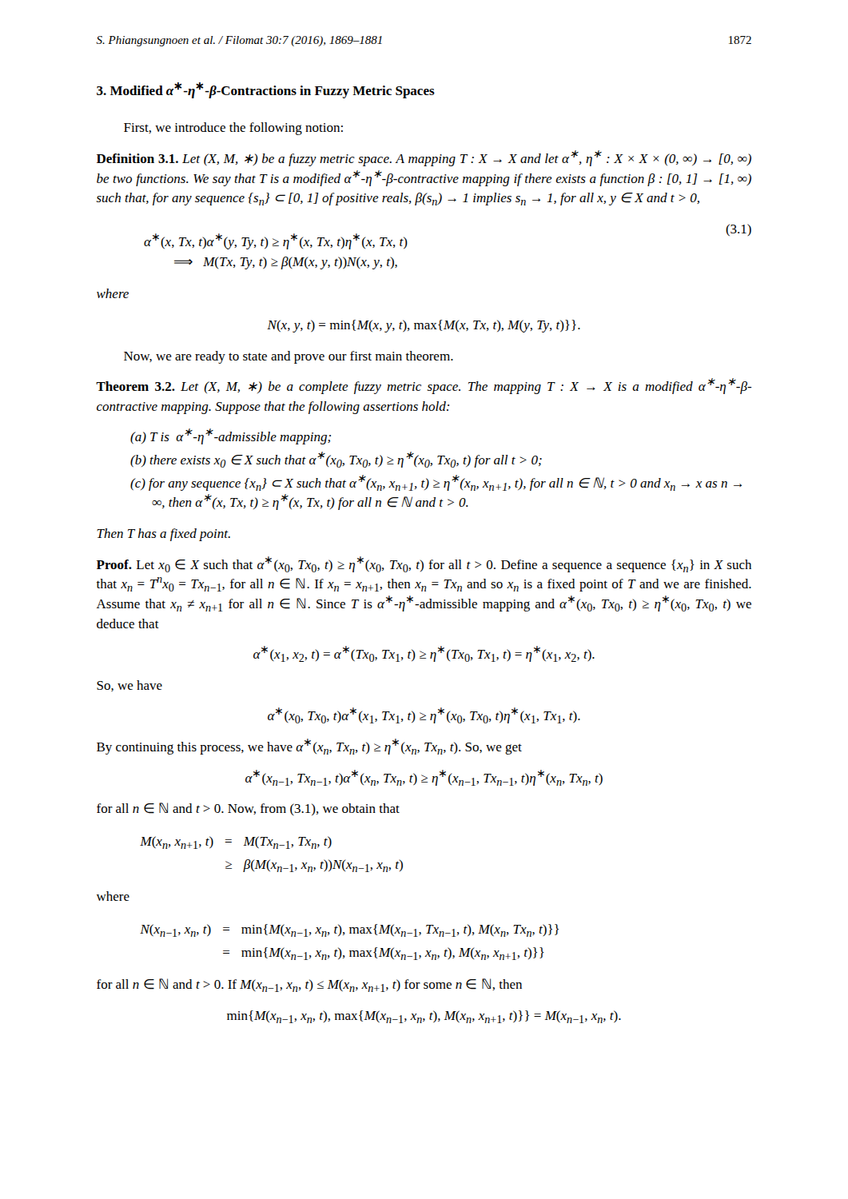S. Phiangsungnoen et al. / Filomat 30:7 (2016), 1869–1881 1872
3. Modified α∗-η∗-β-Contractions in Fuzzy Metric Spaces
First, we introduce the following notion:
Definition 3.1. Let (X, M, ∗) be a fuzzy metric space. A mapping T : X → X and let α∗, η∗ : X × X × (0, ∞) → [0, ∞) be two functions. We say that T is a modified α∗-η∗-β-contractive mapping if there exists a function β : [0, 1] → [1, ∞) such that, for any sequence {sn} ⊂ [0, 1] of positive reals, β(sn) → 1 implies sn → 1, for all x, y ∈ X and t > 0,
(3.1)
α∗(x, Tx, t)α∗(y, Ty, t) ≥ η∗(x, Tx, t)η∗(x, Tx, t)
⟹ M(Tx, Ty, t) ≥ β(M(x, y, t))N(x, y, t),
where
N(x, y, t) = min{M(x, y, t), max{M(x, Tx, t), M(y, Ty, t)}}.
Now, we are ready to state and prove our first main theorem.
Theorem 3.2. Let (X, M, ∗) be a complete fuzzy metric space. The mapping T : X → X is a modified α∗-η∗-β-contractive mapping. Suppose that the following assertions hold:
(a) T is α∗-η∗-admissible mapping;
(b) there exists x0 ∈ X such that α∗(x0, Tx0, t) ≥ η∗(x0, Tx0, t) for all t > 0;
(c) for any sequence {xn} ⊂ X such that α∗(xn, xn+1, t) ≥ η∗(xn, xn+1, t), for all n ∈ ℕ, t > 0 and xn → x as n → ∞, then α∗(x, Tx, t) ≥ η∗(x, Tx, t) for all n ∈ ℕ and t > 0.
Then T has a fixed point.
Proof. Let x0 ∈ X such that α∗(x0, Tx0, t) ≥ η∗(x0, Tx0, t) for all t > 0. Define a sequence a sequence {xn} in X such that xn = Tnx0 = Txn−1, for all n ∈ ℕ. If xn = xn+1, then xn = Txn and so xn is a fixed point of T and we are finished. Assume that xn ≠ xn+1 for all n ∈ ℕ. Since T is α∗-η∗-admissible mapping and α∗(x0, Tx0, t) ≥ η∗(x0, Tx0, t) we deduce that
α∗(x1, x2, t) = α∗(Tx0, Tx1, t) ≥ η∗(Tx0, Tx1, t) = η∗(x1, x2, t).
So, we have
α∗(x0, Tx0, t)α∗(x1, Tx1, t) ≥ η∗(x0, Tx0, t)η∗(x1, Tx1, t).
By continuing this process, we have α∗(xn, Txn, t) ≥ η∗(xn, Txn, t). So, we get
α∗(xn−1, Txn−1, t)α∗(xn, Txn, t) ≥ η∗(xn−1, Txn−1, t)η∗(xn, Txn, t)
for all n ∈ ℕ and t > 0. Now, from (3.1), we obtain that
| M ( x n , x n +1 , t ) | = | M ( Tx n −1 , Tx n , t ) |
| | ≥ | β ( M ( x n −1 , x n , t )) N ( x n −1 , x n , t ) |
where
| N ( x n −1 , x n , t ) | = | min{ M ( x n −1 , x n , t ), max{ M ( x n −1 , Tx n −1 , t ), M ( x n , Tx n , t )}} |
| | = | min{ M ( x n −1 , x n , t ), max{ M ( x n −1 , x n , t ), M ( x n , x n +1 , t )}} |
for all n ∈ ℕ and t > 0. If M(xn−1, xn, t) ≤ M(xn, xn+1, t) for some n ∈ ℕ, then
min{M(xn−1, xn, t), max{M(xn−1, xn, t), M(xn, xn+1, t)}} = M(xn−1, xn, t).